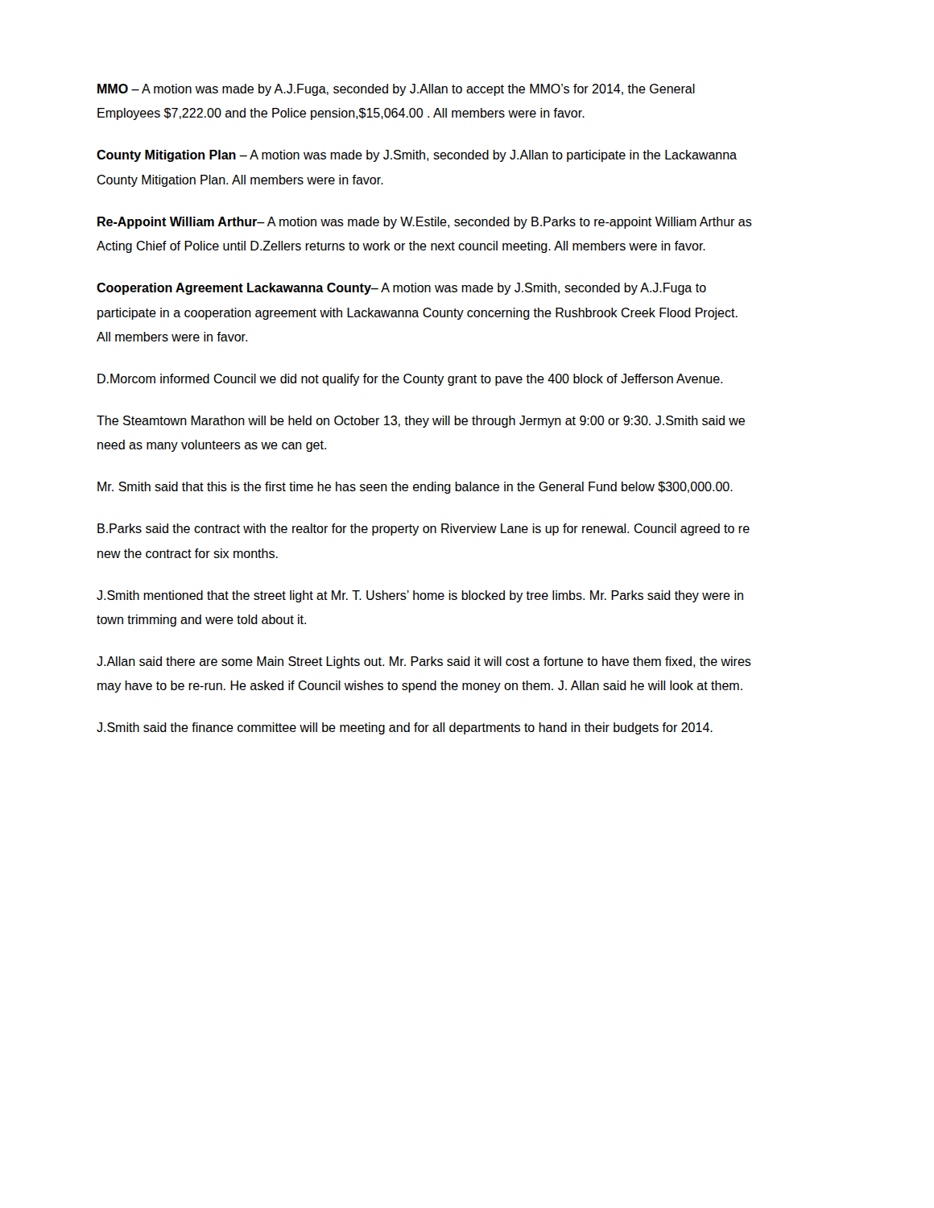MMO – A motion was made by A.J.Fuga, seconded by J.Allan to accept the MMO’s for 2014, the General Employees $7,222.00 and the Police pension,$15,064.00 . All members were in favor.
County Mitigation Plan – A motion was made by J.Smith, seconded by J.Allan to participate in the Lackawanna County Mitigation Plan. All members were in favor.
Re-Appoint William Arthur– A motion was made by W.Estile, seconded by B.Parks to re-appoint William Arthur as Acting Chief of Police until D.Zellers returns to work or the next council meeting. All members were in favor.
Cooperation Agreement Lackawanna County– A motion was made by J.Smith, seconded by A.J.Fuga to participate in a cooperation agreement with Lackawanna County concerning the Rushbrook Creek Flood Project. All members were in favor.
D.Morcom informed Council we did not qualify for the County grant to pave the 400 block of Jefferson Avenue.
The Steamtown Marathon will be held on October 13, they will be through Jermyn at 9:00 or 9:30. J.Smith said we need as many volunteers as we can get.
Mr. Smith said that this is the first time he has seen the ending balance in the General Fund below $300,000.00.
B.Parks said the contract with the realtor for the property on Riverview Lane is up for renewal. Council agreed to re new the contract for six months.
J.Smith mentioned that the street light at Mr. T. Ushers’ home is blocked by tree limbs. Mr. Parks said they were in town trimming and were told about it.
J.Allan said there are some Main Street Lights out. Mr. Parks said it will cost a fortune to have them fixed, the wires may have to be re-run. He asked if Council wishes to spend the money on them. J. Allan said he will look at them.
J.Smith said the finance committee will be meeting and for all departments to hand in their budgets for 2014.